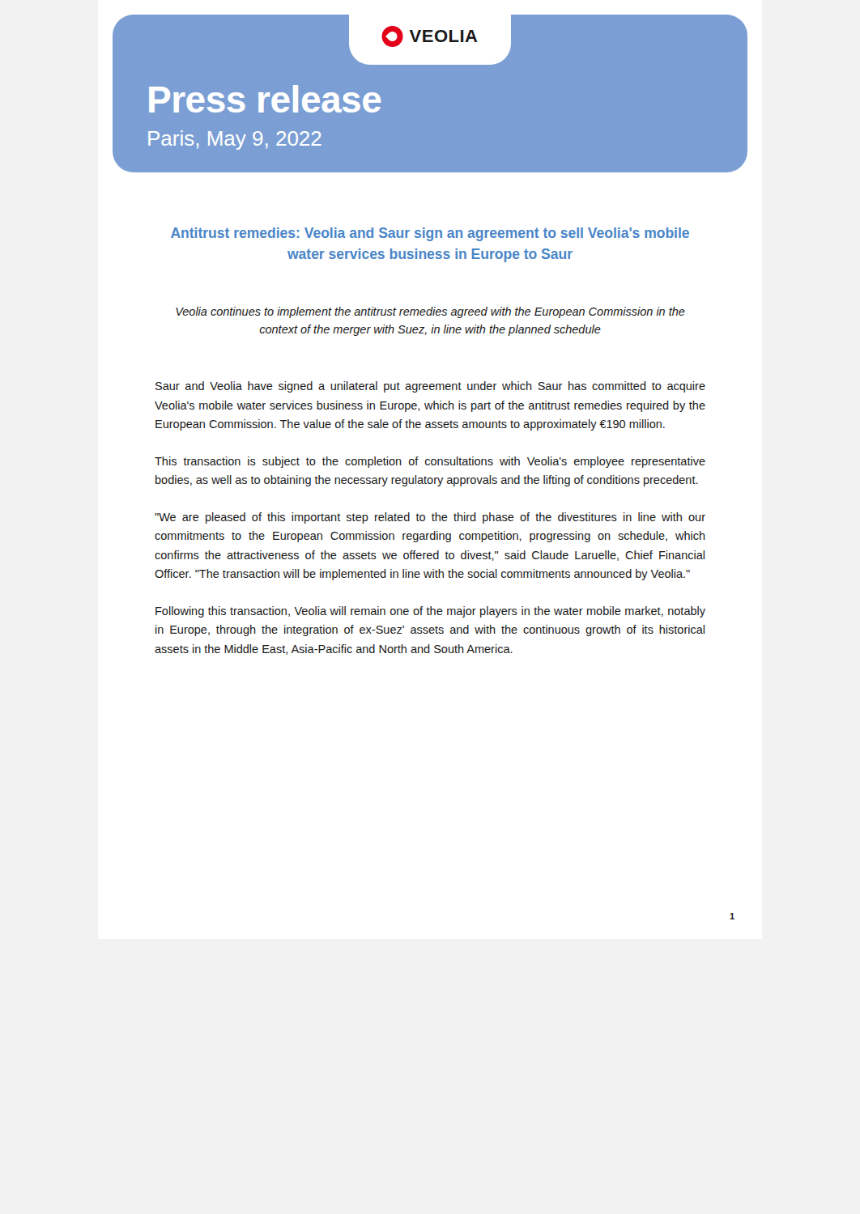VEOLIA
Press release
Paris, May 9, 2022
Antitrust remedies: Veolia and Saur sign an agreement to sell Veolia's mobile water services business in Europe to Saur
Veolia continues to implement the antitrust remedies agreed with the European Commission in the context of the merger with Suez, in line with the planned schedule
Saur and Veolia have signed a unilateral put agreement under which Saur has committed to acquire Veolia's mobile water services business in Europe, which is part of the antitrust remedies required by the European Commission. The value of the sale of the assets amounts to approximately €190 million.
This transaction is subject to the completion of consultations with Veolia's employee representative bodies, as well as to obtaining the necessary regulatory approvals and the lifting of conditions precedent.
"We are pleased of this important step related to the third phase of the divestitures in line with our commitments to the European Commission regarding competition, progressing on schedule, which confirms the attractiveness of the assets we offered to divest," said Claude Laruelle, Chief Financial Officer. "The transaction will be implemented in line with the social commitments announced by Veolia."
Following this transaction, Veolia will remain one of the major players in the water mobile market, notably in Europe, through the integration of ex-Suez' assets and with the continuous growth of its historical assets in the Middle East, Asia-Pacific and North and South America.
1